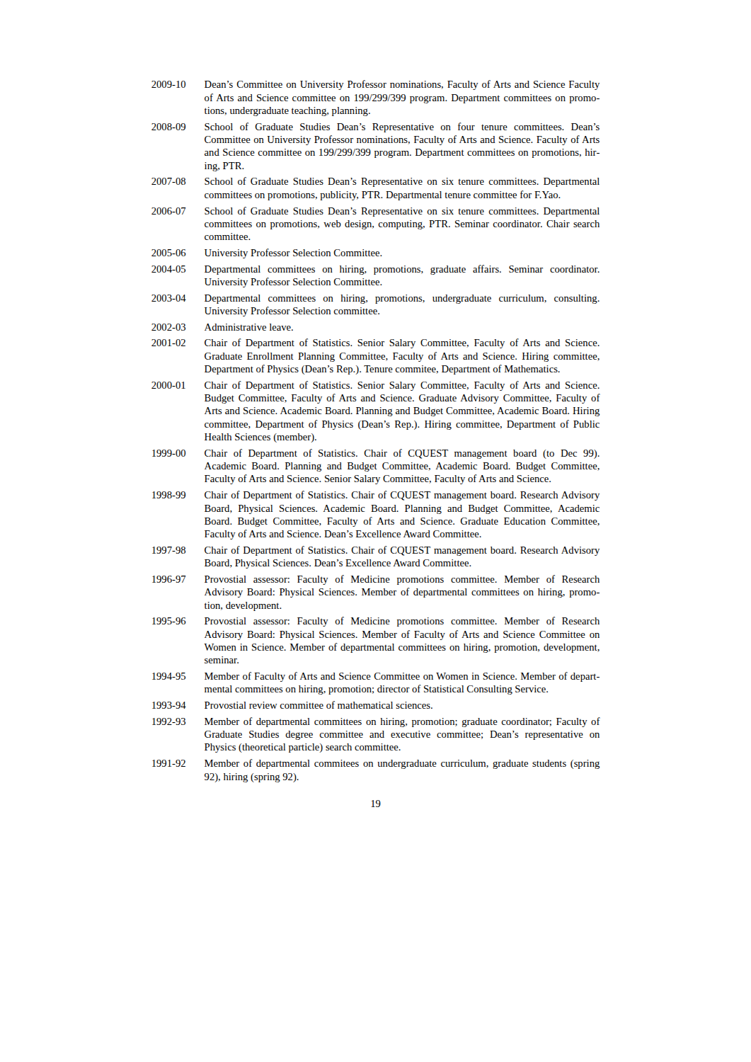| 2009-10 | Dean’s Committee on University Professor nominations, Faculty of Arts and Science Faculty of Arts and Science committee on 199/299/399 program. Department committees on promotions, undergraduate teaching, planning. |
| 2008-09 | School of Graduate Studies Dean’s Representative on four tenure committees. Dean’s Committee on University Professor nominations, Faculty of Arts and Science. Faculty of Arts and Science committee on 199/299/399 program. Department committees on promotions, hiring, PTR. |
| 2007-08 | School of Graduate Studies Dean’s Representative on six tenure committees. Departmental committees on promotions, publicity, PTR. Departmental tenure committee for F.Yao. |
| 2006-07 | School of Graduate Studies Dean’s Representative on six tenure committees. Departmental committees on promotions, web design, computing, PTR. Seminar coordinator. Chair search committee. |
| 2005-06 | University Professor Selection Committee. |
| 2004-05 | Departmental committees on hiring, promotions, graduate affairs. Seminar coordinator. University Professor Selection Committee. |
| 2003-04 | Departmental committees on hiring, promotions, undergraduate curriculum, consulting. University Professor Selection committee. |
| 2002-03 | Administrative leave. |
| 2001-02 | Chair of Department of Statistics. Senior Salary Committee, Faculty of Arts and Science. Graduate Enrollment Planning Committee, Faculty of Arts and Science. Hiring committee, Department of Physics (Dean’s Rep.). Tenure commitee, Department of Mathematics. |
| 2000-01 | Chair of Department of Statistics. Senior Salary Committee, Faculty of Arts and Science. Budget Committee, Faculty of Arts and Science. Graduate Advisory Committee, Faculty of Arts and Science. Academic Board. Planning and Budget Committee, Academic Board. Hiring committee, Department of Physics (Dean’s Rep.). Hiring committee, Department of Public Health Sciences (member). |
| 1999-00 | Chair of Department of Statistics. Chair of CQUEST management board (to Dec 99). Academic Board. Planning and Budget Committee, Academic Board. Budget Committee, Faculty of Arts and Science. Senior Salary Committee, Faculty of Arts and Science. |
| 1998-99 | Chair of Department of Statistics. Chair of CQUEST management board. Research Advisory Board, Physical Sciences. Academic Board. Planning and Budget Committee, Academic Board. Budget Committee, Faculty of Arts and Science. Graduate Education Committee, Faculty of Arts and Science. Dean’s Excellence Award Committee. |
| 1997-98 | Chair of Department of Statistics. Chair of CQUEST management board. Research Advisory Board, Physical Sciences. Dean’s Excellence Award Committee. |
| 1996-97 | Provostial assessor: Faculty of Medicine promotions committee. Member of Research Advisory Board: Physical Sciences. Member of departmental committees on hiring, promotion, development. |
| 1995-96 | Provostial assessor: Faculty of Medicine promotions committee. Member of Research Advisory Board: Physical Sciences. Member of Faculty of Arts and Science Committee on Women in Science. Member of departmental committees on hiring, promotion, development, seminar. |
| 1994-95 | Member of Faculty of Arts and Science Committee on Women in Science. Member of departmental committees on hiring, promotion; director of Statistical Consulting Service. |
| 1993-94 | Provostial review committee of mathematical sciences. |
| 1992-93 | Member of departmental committees on hiring, promotion; graduate coordinator; Faculty of Graduate Studies degree committee and executive committee; Dean’s representative on Physics (theoretical particle) search committee. |
| 1991-92 | Member of departmental commitees on undergraduate curriculum, graduate students (spring 92), hiring (spring 92). |
19